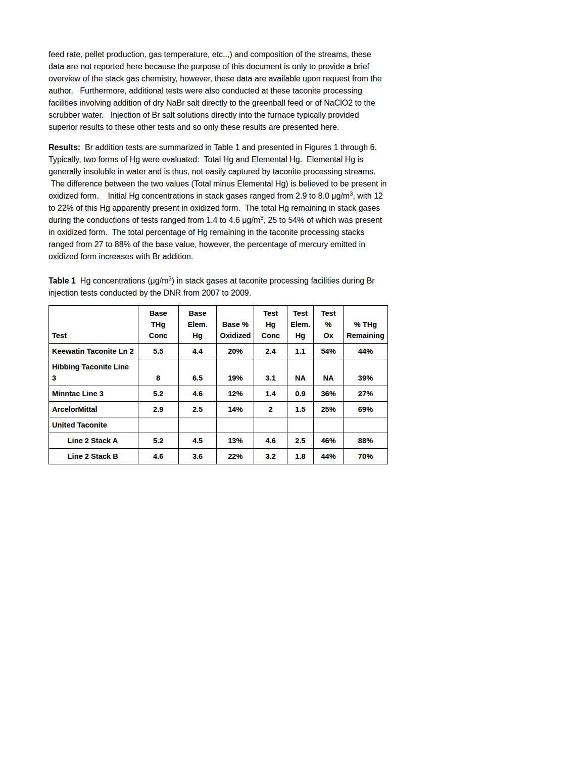feed rate, pellet production, gas temperature, etc..,) and composition of the streams, these data are not reported here because the purpose of this document is only to provide a brief overview of the stack gas chemistry, however, these data are available upon request from the author. Furthermore, additional tests were also conducted at these taconite processing facilities involving addition of dry NaBr salt directly to the greenball feed or of NaClO2 to the scrubber water. Injection of Br salt solutions directly into the furnace typically provided superior results to these other tests and so only these results are presented here.
Results: Br addition tests are summarized in Table 1 and presented in Figures 1 through 6. Typically, two forms of Hg were evaluated: Total Hg and Elemental Hg. Elemental Hg is generally insoluble in water and is thus, not easily captured by taconite processing streams. The difference between the two values (Total minus Elemental Hg) is believed to be present in oxidized form. Initial Hg concentrations in stack gases ranged from 2.9 to 8.0 μg/m3, with 12 to 22% of this Hg apparently present in oxidized form. The total Hg remaining in stack gases during the conductions of tests ranged from 1.4 to 4.6 μg/m3, 25 to 54% of which was present in oxidized form. The total percentage of Hg remaining in the taconite processing stacks ranged from 27 to 88% of the base value, however, the percentage of mercury emitted in oxidized form increases with Br addition.
Table 1 Hg concentrations (μg/m3) in stack gases at taconite processing facilities during Br injection tests conducted by the DNR from 2007 to 2009.
| Test | Base THg Conc | Base Elem. Hg | Base % Oxidized | Test Hg Conc | Test Elem. Hg | Test % Ox | % THg Remaining |
| --- | --- | --- | --- | --- | --- | --- | --- |
| Keewatin Taconite Ln 2 | 5.5 | 4.4 | 20% | 2.4 | 1.1 | 54% | 44% |
| Hibbing Taconite Line 3 | 8 | 6.5 | 19% | 3.1 | NA | NA | 39% |
| Minntac Line 3 | 5.2 | 4.6 | 12% | 1.4 | 0.9 | 36% | 27% |
| ArcelorMittal | 2.9 | 2.5 | 14% | 2 | 1.5 | 25% | 69% |
| United Taconite | | | | | | | |
| Line 2 Stack A | 5.2 | 4.5 | 13% | 4.6 | 2.5 | 46% | 88% |
| Line 2 Stack B | 4.6 | 3.6 | 22% | 3.2 | 1.8 | 44% | 70% |